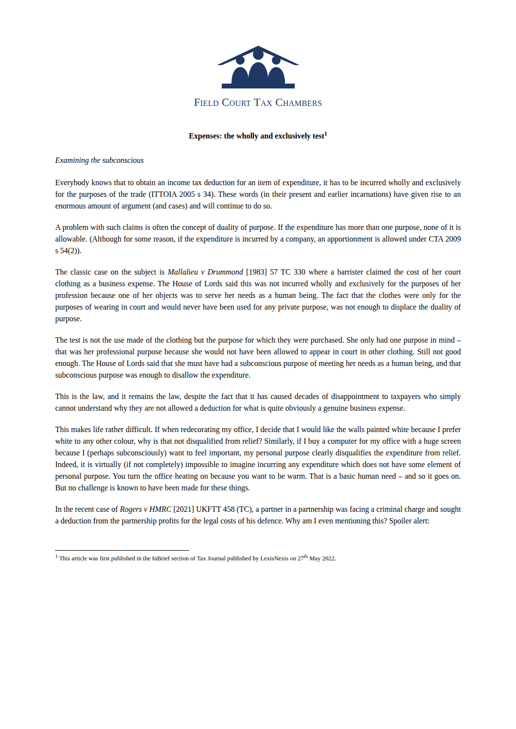Field Court Tax Chambers
Expenses: the wholly and exclusively test1
Examining the subconscious
Everybody knows that to obtain an income tax deduction for an item of expenditure, it has to be incurred wholly and exclusively for the purposes of the trade (ITTOIA 2005 s 34). These words (in their present and earlier incarnations) have given rise to an enormous amount of argument (and cases) and will continue to do so.
A problem with such claims is often the concept of duality of purpose. If the expenditure has more than one purpose, none of it is allowable. (Although for some reason, if the expenditure is incurred by a company, an apportionment is allowed under CTA 2009 s 54(2)).
The classic case on the subject is Mallalieu v Drummond [1983] 57 TC 330 where a barrister claimed the cost of her court clothing as a business expense. The House of Lords said this was not incurred wholly and exclusively for the purposes of her profession because one of her objects was to serve her needs as a human being. The fact that the clothes were only for the purposes of wearing in court and would never have been used for any private purpose, was not enough to displace the duality of purpose.
The test is not the use made of the clothing but the purpose for which they were purchased. She only had one purpose in mind – that was her professional purpose because she would not have been allowed to appear in court in other clothing. Still not good enough. The House of Lords said that she must have had a subconscious purpose of meeting her needs as a human being, and that subconscious purpose was enough to disallow the expenditure.
This is the law, and it remains the law, despite the fact that it has caused decades of disappointment to taxpayers who simply cannot understand why they are not allowed a deduction for what is quite obviously a genuine business expense.
This makes life rather difficult. If when redecorating my office, I decide that I would like the walls painted white because I prefer white to any other colour, why is that not disqualified from relief? Similarly, if I buy a computer for my office with a huge screen because I (perhaps subconsciously) want to feel important, my personal purpose clearly disqualifies the expenditure from relief. Indeed, it is virtually (if not completely) impossible to imagine incurring any expenditure which does not have some element of personal purpose. You turn the office heating on because you want to be warm. That is a basic human need – and so it goes on. But no challenge is known to have been made for these things.
In the recent case of Rogers v HMRC [2021] UKFTT 458 (TC), a partner in a partnership was facing a criminal charge and sought a deduction from the partnership profits for the legal costs of his defence. Why am I even mentioning this? Spoiler alert:
1 This article was first published in the InBrief section of Tax Journal published by LexisNexis on 27th May 2022.